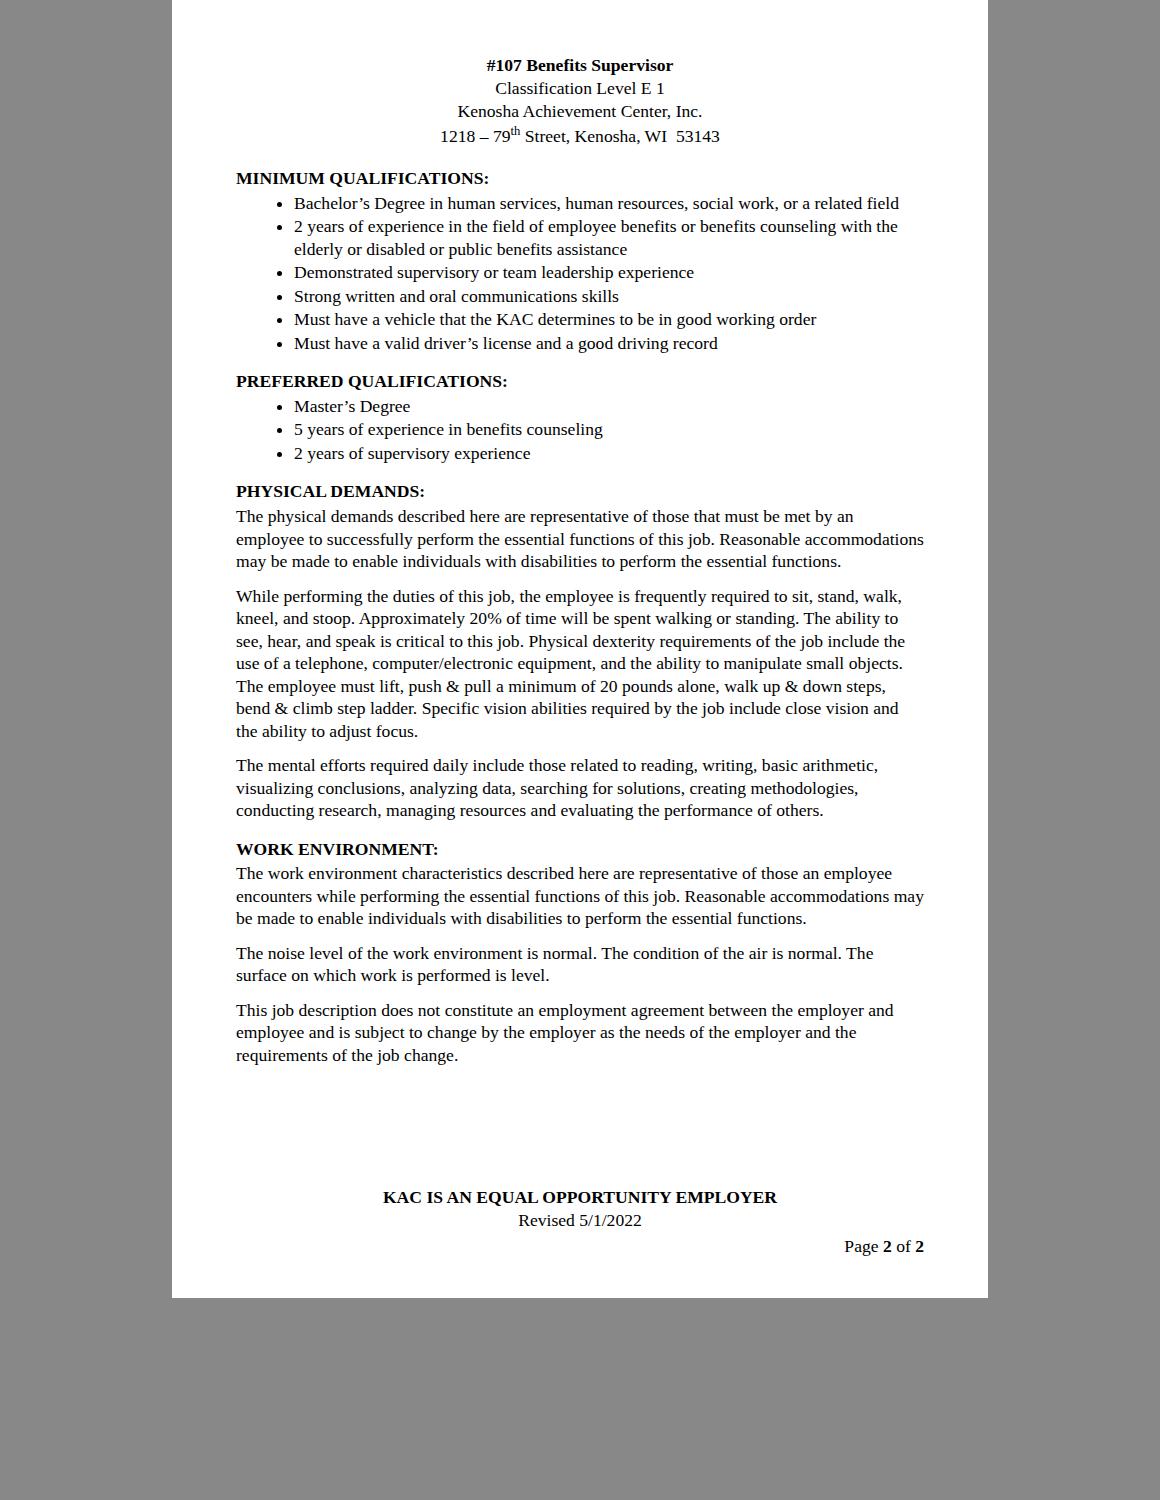#107 Benefits Supervisor
Classification Level E 1
Kenosha Achievement Center, Inc.
1218 – 79th Street, Kenosha, WI 53143
Minimum Qualifications:
Bachelor’s Degree in human services, human resources, social work, or a related field
2 years of experience in the field of employee benefits or benefits counseling with the elderly or disabled or public benefits assistance
Demonstrated supervisory or team leadership experience
Strong written and oral communications skills
Must have a vehicle that the KAC determines to be in good working order
Must have a valid driver’s license and a good driving record
Preferred Qualifications:
Master’s Degree
5 years of experience in benefits counseling
2 years of supervisory experience
Physical Demands:
The physical demands described here are representative of those that must be met by an employee to successfully perform the essential functions of this job. Reasonable accommodations may be made to enable individuals with disabilities to perform the essential functions.
While performing the duties of this job, the employee is frequently required to sit, stand, walk, kneel, and stoop. Approximately 20% of time will be spent walking or standing. The ability to see, hear, and speak is critical to this job. Physical dexterity requirements of the job include the use of a telephone, computer/electronic equipment, and the ability to manipulate small objects. The employee must lift, push & pull a minimum of 20 pounds alone, walk up & down steps, bend & climb step ladder. Specific vision abilities required by the job include close vision and the ability to adjust focus.
The mental efforts required daily include those related to reading, writing, basic arithmetic, visualizing conclusions, analyzing data, searching for solutions, creating methodologies, conducting research, managing resources and evaluating the performance of others.
Work Environment:
The work environment characteristics described here are representative of those an employee encounters while performing the essential functions of this job. Reasonable accommodations may be made to enable individuals with disabilities to perform the essential functions.
The noise level of the work environment is normal. The condition of the air is normal. The surface on which work is performed is level.
This job description does not constitute an employment agreement between the employer and employee and is subject to change by the employer as the needs of the employer and the requirements of the job change.
KAC IS AN EQUAL OPPORTUNITY EMPLOYER
Revised 5/1/2022
Page 2 of 2